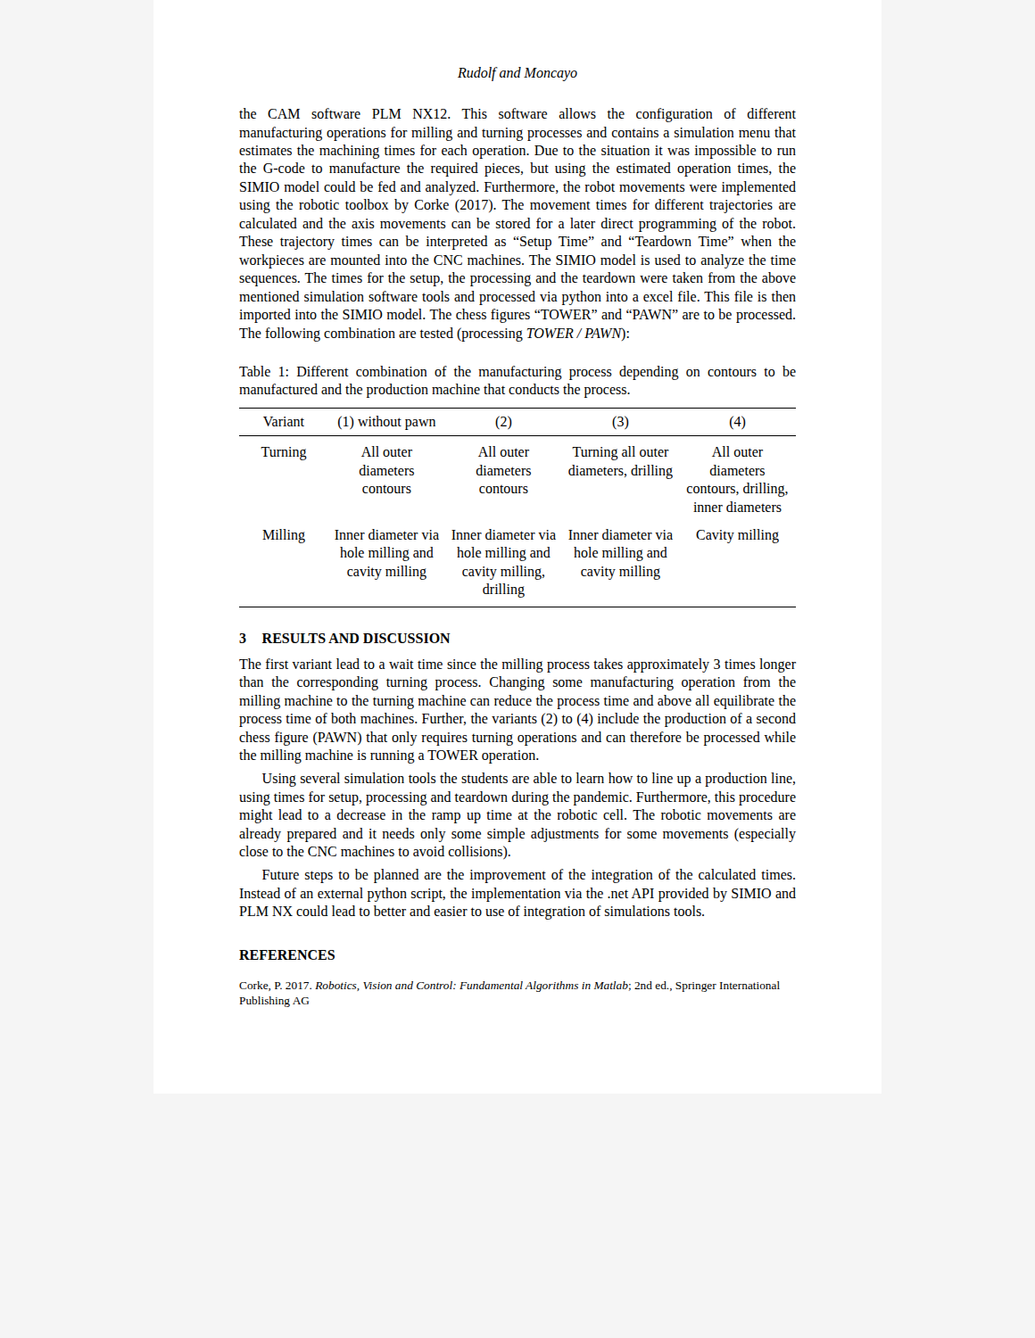Rudolf and Moncayo
the CAM software PLM NX12. This software allows the configuration of different manufacturing operations for milling and turning processes and contains a simulation menu that estimates the machining times for each operation. Due to the situation it was impossible to run the G-code to manufacture the required pieces, but using the estimated operation times, the SIMIO model could be fed and analyzed. Furthermore, the robot movements were implemented using the robotic toolbox by Corke (2017). The movement times for different trajectories are calculated and the axis movements can be stored for a later direct programming of the robot. These trajectory times can be interpreted as “Setup Time” and “Teardown Time” when the workpieces are mounted into the CNC machines. The SIMIO model is used to analyze the time sequences. The times for the setup, the processing and the teardown were taken from the above mentioned simulation software tools and processed via python into a excel file. This file is then imported into the SIMIO model. The chess figures “TOWER” and “PAWN” are to be processed. The following combination are tested (processing TOWER / PAWN):
Table 1: Different combination of the manufacturing process depending on contours to be manufactured and the production machine that conducts the process.
| Variant | (1) without pawn | (2) | (3) | (4) |
| --- | --- | --- | --- | --- |
| Turning | All outer diameters contours | All outer diameters contours | Turning all outer diameters, drilling | All outer diameters contours, drilling, inner diameters |
| Milling | Inner diameter via hole milling and cavity milling | Inner diameter via hole milling and cavity milling, drilling | Inner diameter via hole milling and cavity milling | Cavity milling |
3 RESULTS AND DISCUSSION
The first variant lead to a wait time since the milling process takes approximately 3 times longer than the corresponding turning process. Changing some manufacturing operation from the milling machine to the turning machine can reduce the process time and above all equilibrate the process time of both machines. Further, the variants (2) to (4) include the production of a second chess figure (PAWN) that only requires turning operations and can therefore be processed while the milling machine is running a TOWER operation.
Using several simulation tools the students are able to learn how to line up a production line, using times for setup, processing and teardown during the pandemic. Furthermore, this procedure might lead to a decrease in the ramp up time at the robotic cell. The robotic movements are already prepared and it needs only some simple adjustments for some movements (especially close to the CNC machines to avoid collisions).
Future steps to be planned are the improvement of the integration of the calculated times. Instead of an external python script, the implementation via the .net API provided by SIMIO and PLM NX could lead to better and easier to use of integration of simulations tools.
REFERENCES
Corke, P. 2017. Robotics, Vision and Control: Fundamental Algorithms in Matlab; 2nd ed., Springer International Publishing AG